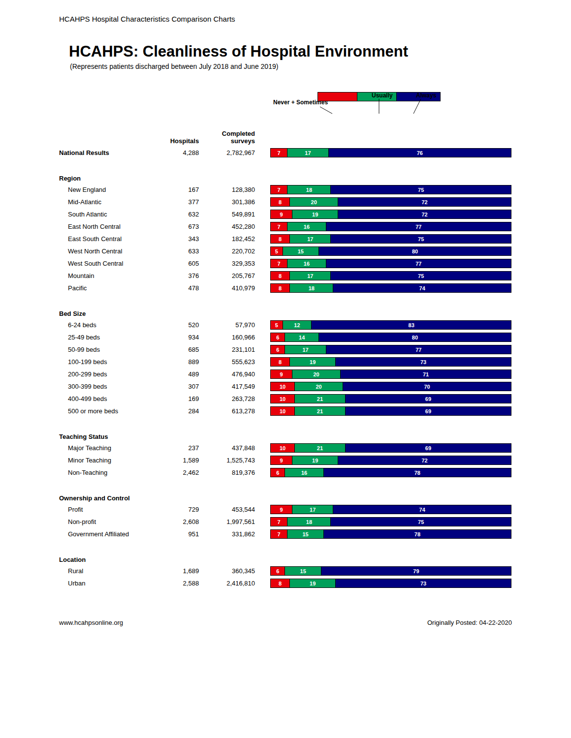HCAHPS Hospital Characteristics Comparison Charts
HCAHPS: Cleanliness of Hospital Environment
(Represents patients discharged between July 2018 and June 2019)
Never + Sometimes
Usually
Always
| | Hospitals | Completed surveys | |
| --- | --- | --- | --- |
| National Results | 4,288 | 2,782,967 | 7 17 76 |
| Region | | | |
| New England | 167 | 128,380 | 7 18 75 |
| Mid-Atlantic | 377 | 301,386 | 8 20 72 |
| South Atlantic | 632 | 549,891 | 9 19 72 |
| East North Central | 673 | 452,280 | 7 16 77 |
| East South Central | 343 | 182,452 | 8 17 75 |
| West North Central | 633 | 220,702 | 5 15 80 |
| West South Central | 605 | 329,353 | 7 16 77 |
| Mountain | 376 | 205,767 | 8 17 75 |
| Pacific | 478 | 410,979 | 8 18 74 |
| Bed Size | | | |
| 6-24 beds | 520 | 57,970 | 5 12 83 |
| 25-49 beds | 934 | 160,966 | 6 14 80 |
| 50-99 beds | 685 | 231,101 | 6 17 77 |
| 100-199 beds | 889 | 555,623 | 8 19 73 |
| 200-299 beds | 489 | 476,940 | 9 20 71 |
| 300-399 beds | 307 | 417,549 | 10 20 70 |
| 400-499 beds | 169 | 263,728 | 10 21 69 |
| 500 or more beds | 284 | 613,278 | 10 21 69 |
| Teaching Status | | | |
| Major Teaching | 237 | 437,848 | 10 21 69 |
| Minor Teaching | 1,589 | 1,525,743 | 9 19 72 |
| Non-Teaching | 2,462 | 819,376 | 6 16 78 |
| Ownership and Control | | | |
| Profit | 729 | 453,544 | 9 17 74 |
| Non-profit | 2,608 | 1,997,561 | 7 18 75 |
| Government Affiliated | 951 | 331,862 | 7 15 78 |
| Location | | | |
| Rural | 1,689 | 360,345 | 6 15 79 |
| Urban | 2,588 | 2,416,810 | 8 19 73 |
www.hcahpsonline.org
Originally Posted: 04-22-2020